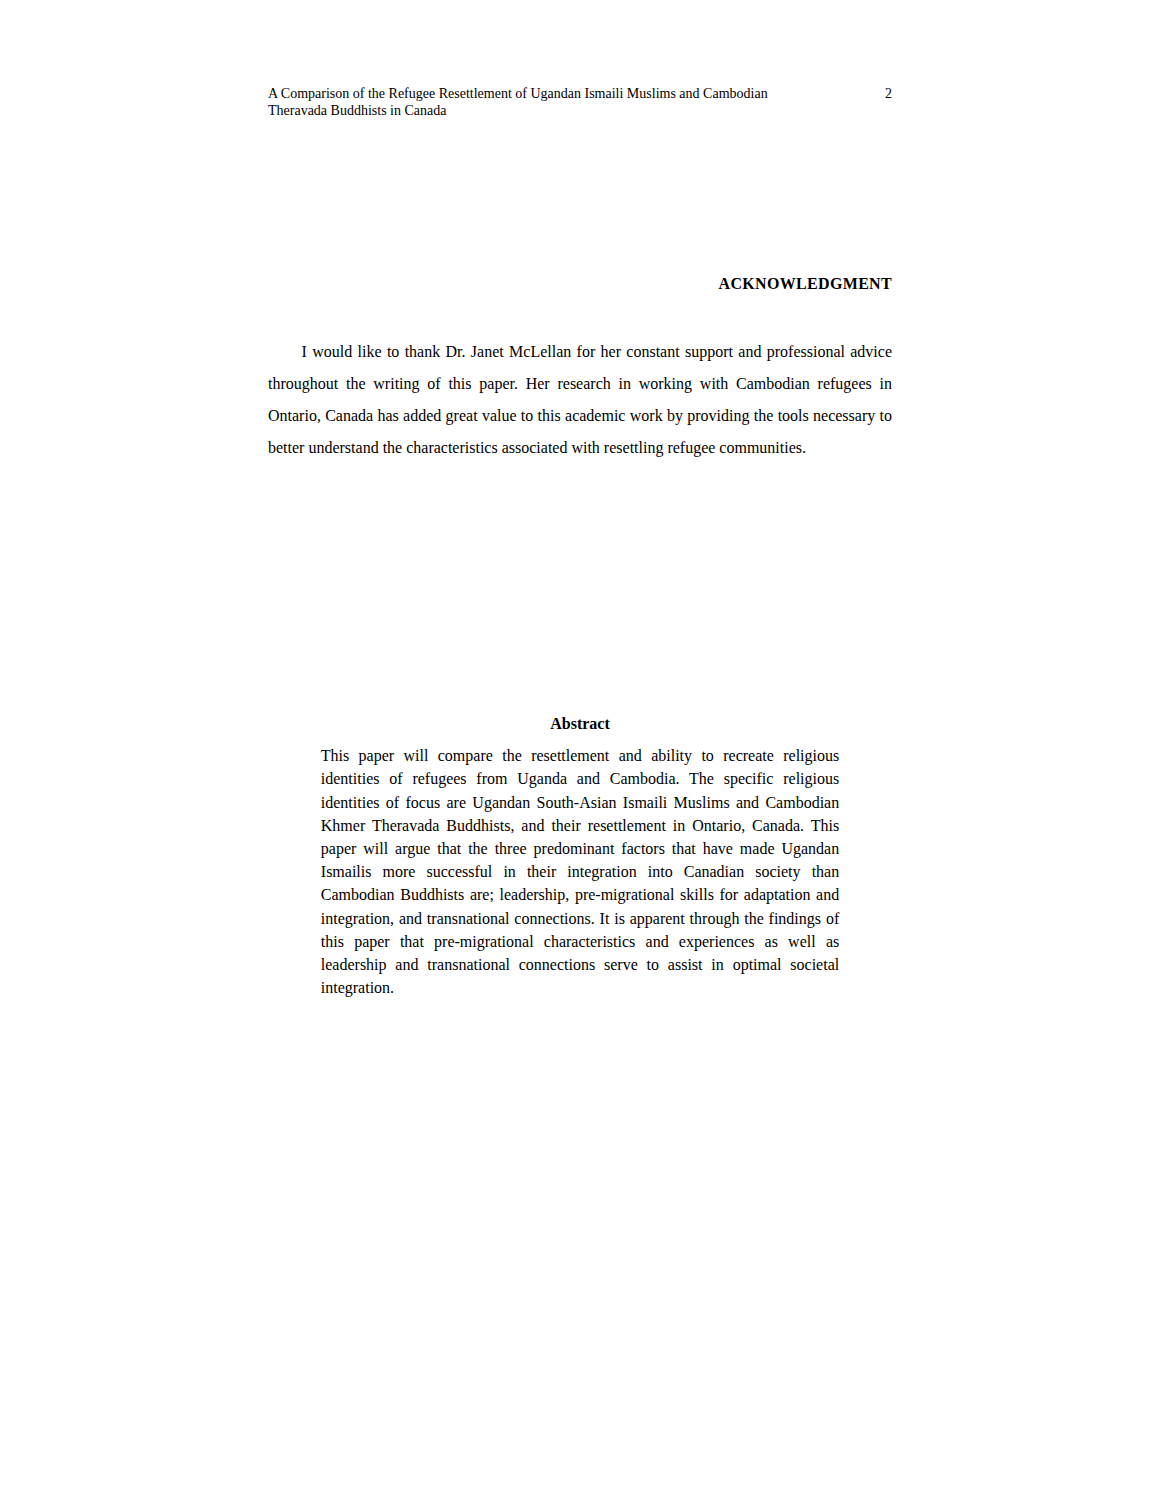A Comparison of the Refugee Resettlement of Ugandan Ismaili Muslims and Cambodian Theravada Buddhists in Canada
2
ACKNOWLEDGMENT
I would like to thank Dr. Janet McLellan for her constant support and professional advice throughout the writing of this paper. Her research in working with Cambodian refugees in Ontario, Canada has added great value to this academic work by providing the tools necessary to better understand the characteristics associated with resettling refugee communities.
Abstract
This paper will compare the resettlement and ability to recreate religious identities of refugees from Uganda and Cambodia. The specific religious identities of focus are Ugandan South-Asian Ismaili Muslims and Cambodian Khmer Theravada Buddhists, and their resettlement in Ontario, Canada. This paper will argue that the three predominant factors that have made Ugandan Ismailis more successful in their integration into Canadian society than Cambodian Buddhists are; leadership, pre-migrational skills for adaptation and integration, and transnational connections. It is apparent through the findings of this paper that pre-migrational characteristics and experiences as well as leadership and transnational connections serve to assist in optimal societal integration.